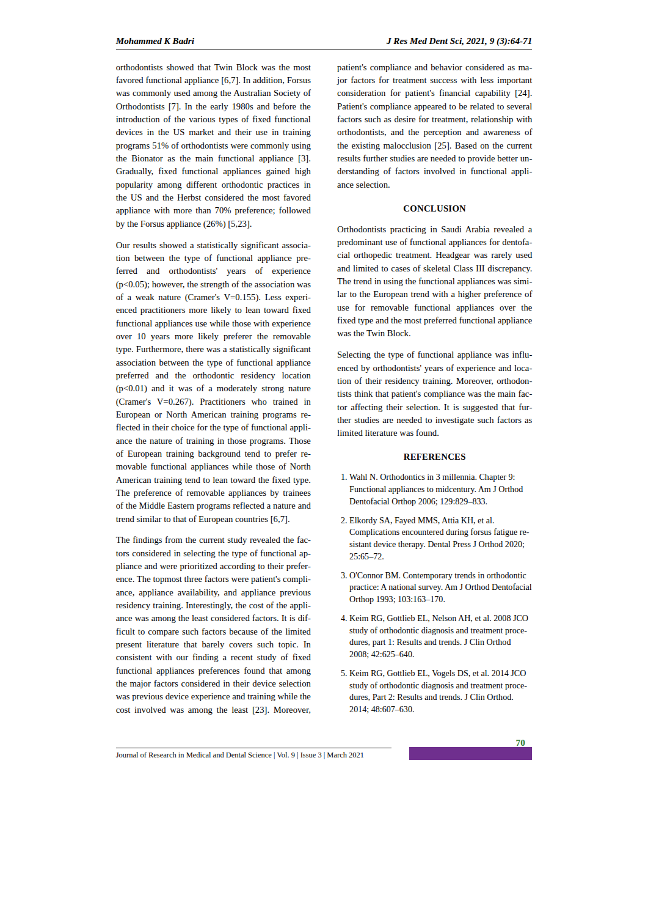Mohammed K Badri
J Res Med Dent Sci, 2021, 9 (3):64-71
orthodontists showed that Twin Block was the most favored functional appliance [6,7]. In addition, Forsus was commonly used among the Australian Society of Orthodontists [7]. In the early 1980s and before the introduction of the various types of fixed functional devices in the US market and their use in training programs 51% of orthodontists were commonly using the Bionator as the main functional appliance [3]. Gradually, fixed functional appliances gained high popularity among different orthodontic practices in the US and the Herbst considered the most favored appliance with more than 70% preference; followed by the Forsus appliance (26%) [5,23].
Our results showed a statistically significant association between the type of functional appliance preferred and orthodontists' years of experience (p<0.05); however, the strength of the association was of a weak nature (Cramer's V=0.155). Less experienced practitioners more likely to lean toward fixed functional appliances use while those with experience over 10 years more likely preferer the removable type. Furthermore, there was a statistically significant association between the type of functional appliance preferred and the orthodontic residency location (p<0.01) and it was of a moderately strong nature (Cramer's V=0.267). Practitioners who trained in European or North American training programs reflected in their choice for the type of functional appliance the nature of training in those programs. Those of European training background tend to prefer removable functional appliances while those of North American training tend to lean toward the fixed type. The preference of removable appliances by trainees of the Middle Eastern programs reflected a nature and trend similar to that of European countries [6,7].
The findings from the current study revealed the factors considered in selecting the type of functional appliance and were prioritized according to their preference. The topmost three factors were patient's compliance, appliance availability, and appliance previous residency training. Interestingly, the cost of the appliance was among the least considered factors. It is difficult to compare such factors because of the limited present literature that barely covers such topic. In consistent with our finding a recent study of fixed functional appliances preferences found that among the major factors considered in their device selection was previous device experience and training while the cost involved was among the least [23]. Moreover, patient's compliance and behavior considered as major factors for treatment success with less important consideration for patient's financial capability [24]. Patient's compliance appeared to be related to several factors such as desire for treatment, relationship with orthodontists, and the perception and awareness of the existing malocclusion [25]. Based on the current results further studies are needed to provide better understanding of factors involved in functional appliance selection.
CONCLUSION
Orthodontists practicing in Saudi Arabia revealed a predominant use of functional appliances for dentofacial orthopedic treatment. Headgear was rarely used and limited to cases of skeletal Class III discrepancy. The trend in using the functional appliances was similar to the European trend with a higher preference of use for removable functional appliances over the fixed type and the most preferred functional appliance was the Twin Block.
Selecting the type of functional appliance was influenced by orthodontists' years of experience and location of their residency training. Moreover, orthodontists think that patient's compliance was the main factor affecting their selection. It is suggested that further studies are needed to investigate such factors as limited literature was found.
REFERENCES
Wahl N. Orthodontics in 3 millennia. Chapter 9: Functional appliances to midcentury. Am J Orthod Dentofacial Orthop 2006; 129:829–833.
Elkordy SA, Fayed MMS, Attia KH, et al. Complications encountered during forsus fatigue resistant device therapy. Dental Press J Orthod 2020; 25:65–72.
O'Connor BM. Contemporary trends in orthodontic practice: A national survey. Am J Orthod Dentofacial Orthop 1993; 103:163–170.
Keim RG, Gottlieb EL, Nelson AH, et al. 2008 JCO study of orthodontic diagnosis and treatment procedures, part 1: Results and trends. J Clin Orthod 2008; 42:625–640.
Keim RG, Gottlieb EL, Vogels DS, et al. 2014 JCO study of orthodontic diagnosis and treatment procedures, Part 2: Results and trends. J Clin Orthod. 2014; 48:607–630.
Journal of Research in Medical and Dental Science | Vol. 9 | Issue 3 | March 2021
70